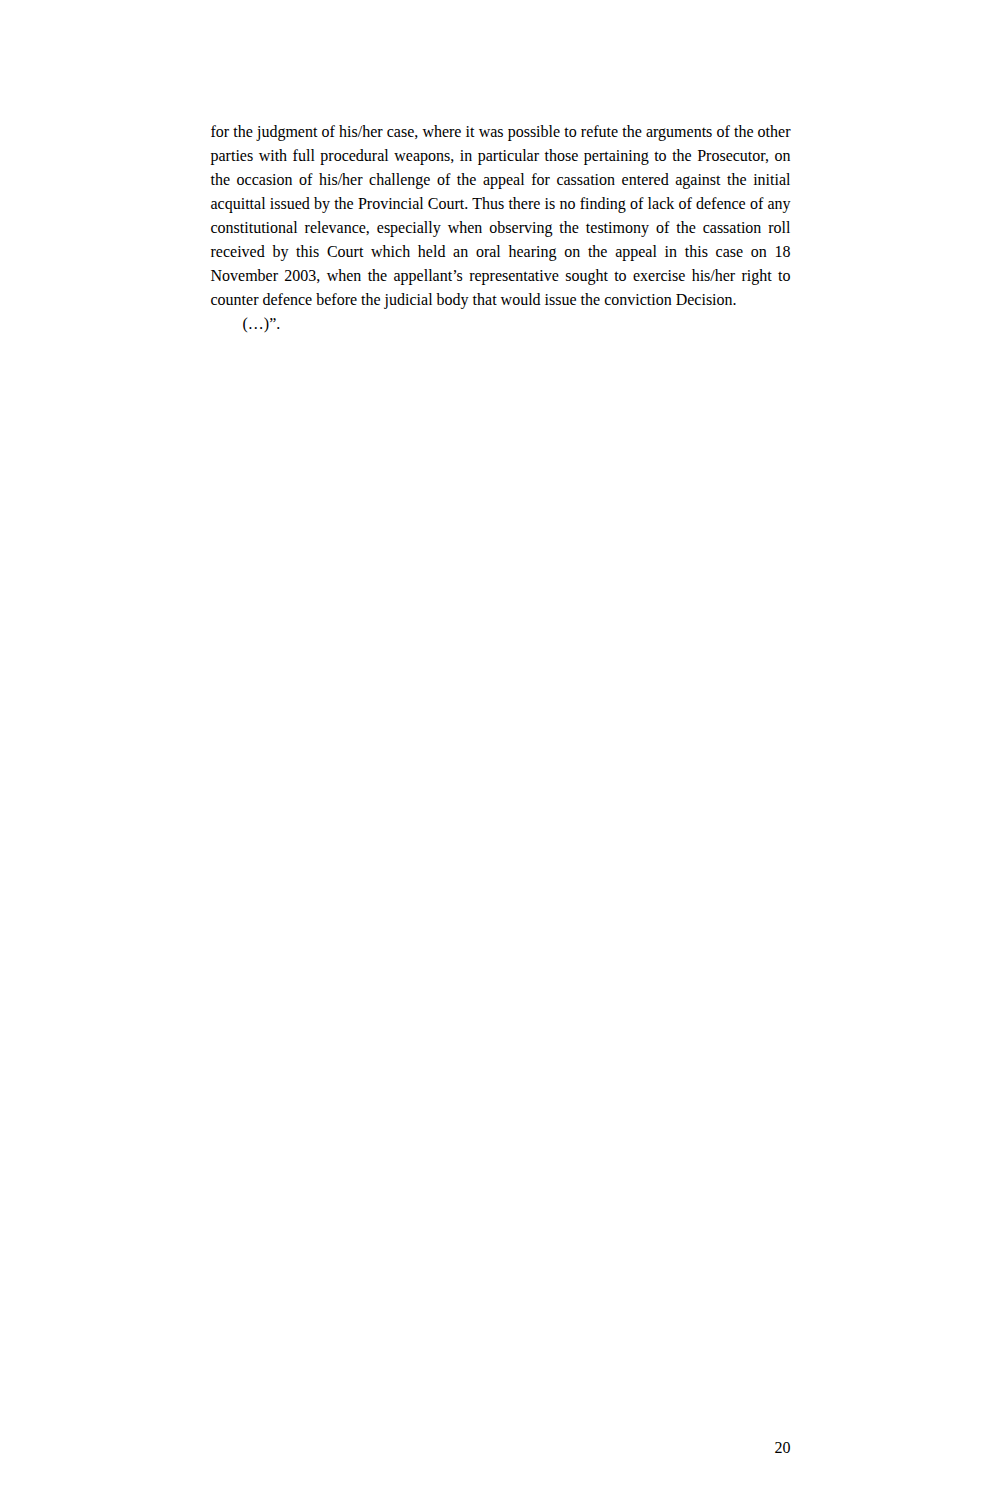for the judgment of his/her case, where it was possible to refute the arguments of the other parties with full procedural weapons, in particular those pertaining to the Prosecutor, on the occasion of his/her challenge of the appeal for cassation entered against the initial acquittal issued by the Provincial Court. Thus there is no finding of lack of defence of any constitutional relevance, especially when observing the testimony of the cassation roll received by this Court which held an oral hearing on the appeal in this case on 18 November 2003, when the appellant’s representative sought to exercise his/her right to counter defence before the judicial body that would issue the conviction Decision.
(…)”.
20